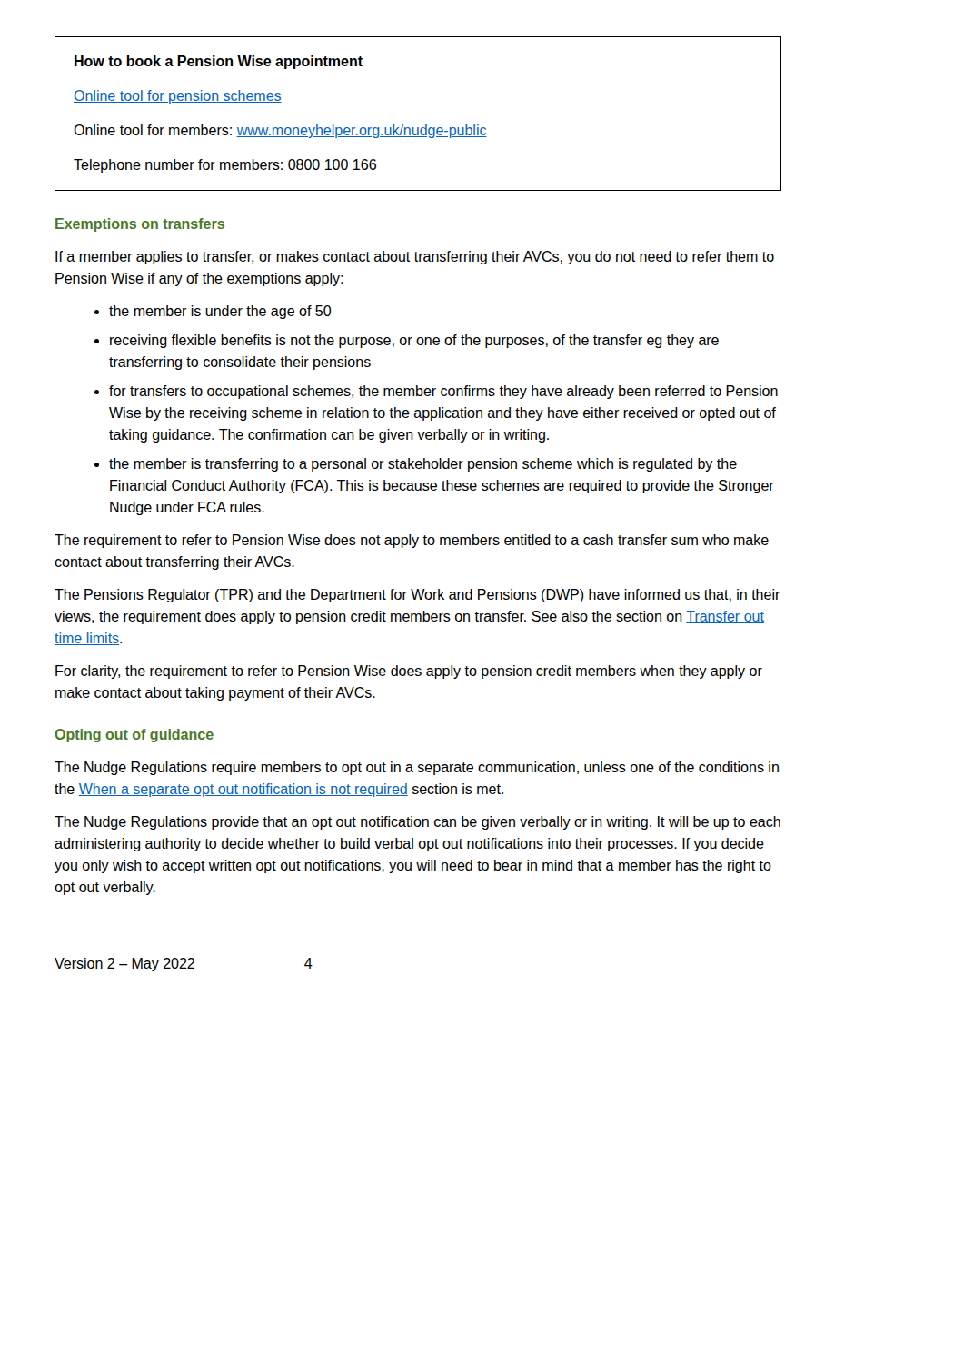How to book a Pension Wise appointment
Online tool for pension schemes
Online tool for members: www.moneyhelper.org.uk/nudge-public
Telephone number for members: 0800 100 166
Exemptions on transfers
If a member applies to transfer, or makes contact about transferring their AVCs, you do not need to refer them to Pension Wise if any of the exemptions apply:
the member is under the age of 50
receiving flexible benefits is not the purpose, or one of the purposes, of the transfer eg they are transferring to consolidate their pensions
for transfers to occupational schemes, the member confirms they have already been referred to Pension Wise by the receiving scheme in relation to the application and they have either received or opted out of taking guidance. The confirmation can be given verbally or in writing.
the member is transferring to a personal or stakeholder pension scheme which is regulated by the Financial Conduct Authority (FCA). This is because these schemes are required to provide the Stronger Nudge under FCA rules.
The requirement to refer to Pension Wise does not apply to members entitled to a cash transfer sum who make contact about transferring their AVCs.
The Pensions Regulator (TPR) and the Department for Work and Pensions (DWP) have informed us that, in their views, the requirement does apply to pension credit members on transfer. See also the section on Transfer out time limits.
For clarity, the requirement to refer to Pension Wise does apply to pension credit members when they apply or make contact about taking payment of their AVCs.
Opting out of guidance
The Nudge Regulations require members to opt out in a separate communication, unless one of the conditions in the When a separate opt out notification is not required section is met.
The Nudge Regulations provide that an opt out notification can be given verbally or in writing. It will be up to each administering authority to decide whether to build verbal opt out notifications into their processes. If you decide you only wish to accept written opt out notifications, you will need to bear in mind that a member has the right to opt out verbally.
Version 2 – May 2022 4